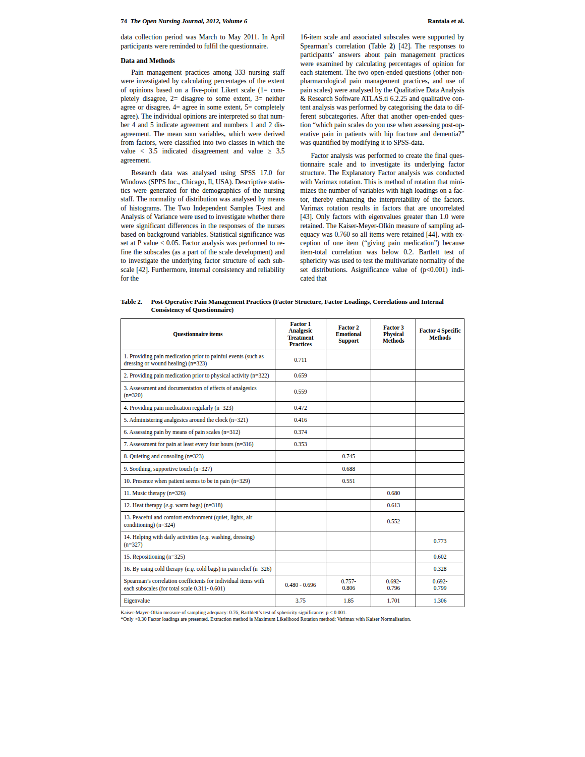74 The Open Nursing Journal, 2012, Volume 6
Rantala et al.
data collection period was March to May 2011. In April participants were reminded to fulfil the questionnaire.
Data and Methods
Pain management practices among 333 nursing staff were investigated by calculating percentages of the extent of opinions based on a five-point Likert scale (1= completely disagree, 2= disagree to some extent, 3= neither agree or disagree, 4= agree in some extent, 5= completely agree). The individual opinions are interpreted so that number 4 and 5 indicate agreement and numbers 1 and 2 disagreement. The mean sum variables, which were derived from factors, were classified into two classes in which the value < 3.5 indicated disagreement and value ≥ 3.5 agreement.
Research data was analysed using SPSS 17.0 for Windows (SPPS Inc., Chicago, Il, USA). Descriptive statistics were generated for the demographics of the nursing staff. The normality of distribution was analysed by means of histograms. The Two Independent Samples T-test and Analysis of Variance were used to investigate whether there were significant differences in the responses of the nurses based on background variables. Statistical significance was set at P value < 0.05. Factor analysis was performed to refine the subscales (as a part of the scale development) and to investigate the underlying factor structure of each subscale [42]. Furthermore, internal consistency and reliability for the
16-item scale and associated subscales were supported by Spearman’s correlation (Table 2) [42]. The responses to participants’ answers about pain management practices were examined by calculating percentages of opinion for each statement. The two open-ended questions (other non-pharmacological pain management practices, and use of pain scales) were analysed by the Qualitative Data Analysis & Research Software ATLAS.ti 6.2.25 and qualitative content analysis was performed by categorising the data to different subcategories. After that another open-ended question “which pain scales do you use when assessing post-operative pain in patients with hip fracture and dementia?” was quantified by modifying it to SPSS-data.
Factor analysis was performed to create the final questionnaire scale and to investigate its underlying factor structure. The Explanatory Factor analysis was conducted with Varimax rotation. This is method of rotation that minimizes the number of variables with high loadings on a factor, thereby enhancing the interpretability of the factors. Varimax rotation results in factors that are uncorrelated [43]. Only factors with eigenvalues greater than 1.0 were retained. The Kaiser-Meyer-Olkin measure of sampling adequacy was 0.760 so all items were retained [44], with exception of one item (“giving pain medication”) because item-total correlation was below 0.2. Bartlett test of sphericity was used to test the multivariate normality of the set distributions. Asignificance value of (p<0.001) indicated that
Table 2. Post-Operative Pain Management Practices (Factor Structure, Factor Loadings, Correlations and Internal Consistency of Questionnaire)
| Questionnaire items | Factor 1 Analgesic Treatment Practices | Factor 2 Emotional Support | Factor 3 Physical Methods | Factor 4 Specific Methods |
| --- | --- | --- | --- | --- |
| 1. Providing pain medication prior to painful events (such as dressing or wound healing) (n=323) | 0.711 | | | |
| 2. Providing pain medication prior to physical activity (n=322) | 0.659 | | | |
| 3. Assessment and documentation of effects of analgesics (n=320) | 0.559 | | | |
| 4. Providing pain medication regularly (n=323) | 0.472 | | | |
| 5. Administering analgesics around the clock (n=321) | 0.416 | | | |
| 6. Assessing pain by means of pain scales (n=312) | 0.374 | | | |
| 7. Assessment for pain at least every four hours (n=316) | 0.353 | | | |
| 8. Quieting and consoling (n=323) | | 0.745 | | |
| 9. Soothing, supportive touch (n=327) | | 0.688 | | |
| 10. Presence when patient seems to be in pain (n=329) | | 0.551 | | |
| 11. Music therapy (n=326) | | | 0.680 | |
| 12. Heat therapy ( e.g. warm bags) (n=318) | | | 0.613 | |
| 13. Peaceful and comfort environment (quiet, lights, air conditioning) (n=324) | | | 0.552 | |
| 14. Helping with daily activities ( e.g. washing, dressing) (n=327) | | | | 0.773 |
| 15. Repositioning (n=325) | | | | 0.602 |
| 16. By using cold therapy ( e.g. cold bags) in pain relief (n=326) | | | | 0.328 |
| Spearman’s correlation coefficients for individual items with each subscales (for total scale 0.311- 0.601) | 0.480 - 0.696 | 0.757- 0.806 | 0.692- 0.796 | 0.692- 0.799 |
| Eigenvalue | 3.75 | 1.85 | 1.701 | 1.306 |
Kaiser-Mayer-Olkin measure of sampling adequacy: 0.76, Barthlett’s test of sphericity significance: p < 0.001.
*Only >0.30 Factor loadings are presented. Extraction method is Maximum Likelihood Rotation method: Varimax with Kaiser Normalisation.